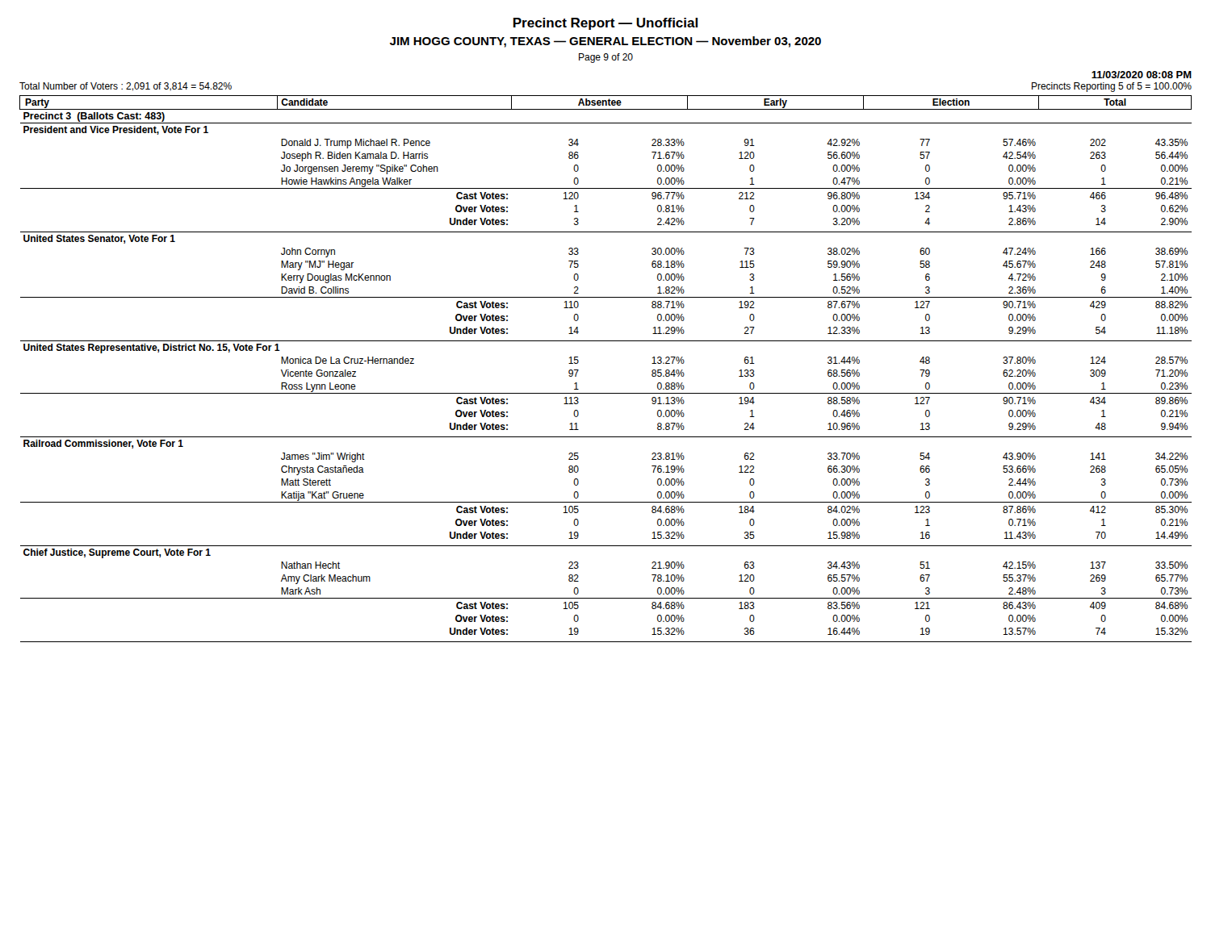Precinct Report — Unofficial
JIM HOGG COUNTY, TEXAS — GENERAL ELECTION — November 03, 2020
Page 9 of 20
Total Number of Voters : 2,091 of 3,814 = 54.82%
11/03/2020 08:08 PM
Precincts Reporting 5 of 5 = 100.00%
| Party | Candidate | Absentee | Early | Election | Total |
| --- | --- | --- | --- | --- | --- |
| Precinct 3 (Ballots Cast: 483) |
| President and Vice President, Vote For 1 |
| | Donald J. Trump Michael R. Pence | 34 | 28.33% | 91 | 42.92% | 77 | 57.46% | 202 | 43.35% |
| | Joseph R. Biden Kamala D. Harris | 86 | 71.67% | 120 | 56.60% | 57 | 42.54% | 263 | 56.44% |
| | Jo Jorgensen Jeremy "Spike" Cohen | 0 | 0.00% | 0 | 0.00% | 0 | 0.00% | 0 | 0.00% |
| | Howie Hawkins Angela Walker | 0 | 0.00% | 1 | 0.47% | 0 | 0.00% | 1 | 0.21% |
| | Cast Votes: | 120 | 96.77% | 212 | 96.80% | 134 | 95.71% | 466 | 96.48% |
| | Over Votes: | 1 | 0.81% | 0 | 0.00% | 2 | 1.43% | 3 | 0.62% |
| | Under Votes: | 3 | 2.42% | 7 | 3.20% | 4 | 2.86% | 14 | 2.90% |
| United States Senator, Vote For 1 |
| | John Cornyn | 33 | 30.00% | 73 | 38.02% | 60 | 47.24% | 166 | 38.69% |
| | Mary "MJ" Hegar | 75 | 68.18% | 115 | 59.90% | 58 | 45.67% | 248 | 57.81% |
| | Kerry Douglas McKennon | 0 | 0.00% | 3 | 1.56% | 6 | 4.72% | 9 | 2.10% |
| | David B. Collins | 2 | 1.82% | 1 | 0.52% | 3 | 2.36% | 6 | 1.40% |
| | Cast Votes: | 110 | 88.71% | 192 | 87.67% | 127 | 90.71% | 429 | 88.82% |
| | Over Votes: | 0 | 0.00% | 0 | 0.00% | 0 | 0.00% | 0 | 0.00% |
| | Under Votes: | 14 | 11.29% | 27 | 12.33% | 13 | 9.29% | 54 | 11.18% |
| United States Representative, District No. 15, Vote For 1 |
| | Monica De La Cruz-Hernandez | 15 | 13.27% | 61 | 31.44% | 48 | 37.80% | 124 | 28.57% |
| | Vicente Gonzalez | 97 | 85.84% | 133 | 68.56% | 79 | 62.20% | 309 | 71.20% |
| | Ross Lynn Leone | 1 | 0.88% | 0 | 0.00% | 0 | 0.00% | 1 | 0.23% |
| | Cast Votes: | 113 | 91.13% | 194 | 88.58% | 127 | 90.71% | 434 | 89.86% |
| | Over Votes: | 0 | 0.00% | 1 | 0.46% | 0 | 0.00% | 1 | 0.21% |
| | Under Votes: | 11 | 8.87% | 24 | 10.96% | 13 | 9.29% | 48 | 9.94% |
| Railroad Commissioner, Vote For 1 |
| | James "Jim" Wright | 25 | 23.81% | 62 | 33.70% | 54 | 43.90% | 141 | 34.22% |
| | Chrysta Castañeda | 80 | 76.19% | 122 | 66.30% | 66 | 53.66% | 268 | 65.05% |
| | Matt Sterett | 0 | 0.00% | 0 | 0.00% | 3 | 2.44% | 3 | 0.73% |
| | Katija "Kat" Gruene | 0 | 0.00% | 0 | 0.00% | 0 | 0.00% | 0 | 0.00% |
| | Cast Votes: | 105 | 84.68% | 184 | 84.02% | 123 | 87.86% | 412 | 85.30% |
| | Over Votes: | 0 | 0.00% | 0 | 0.00% | 1 | 0.71% | 1 | 0.21% |
| | Under Votes: | 19 | 15.32% | 35 | 15.98% | 16 | 11.43% | 70 | 14.49% |
| Chief Justice, Supreme Court, Vote For 1 |
| | Nathan Hecht | 23 | 21.90% | 63 | 34.43% | 51 | 42.15% | 137 | 33.50% |
| | Amy Clark Meachum | 82 | 78.10% | 120 | 65.57% | 67 | 55.37% | 269 | 65.77% |
| | Mark Ash | 0 | 0.00% | 0 | 0.00% | 3 | 2.48% | 3 | 0.73% |
| | Cast Votes: | 105 | 84.68% | 183 | 83.56% | 121 | 86.43% | 409 | 84.68% |
| | Over Votes: | 0 | 0.00% | 0 | 0.00% | 0 | 0.00% | 0 | 0.00% |
| | Under Votes: | 19 | 15.32% | 36 | 16.44% | 19 | 13.57% | 74 | 15.32% |